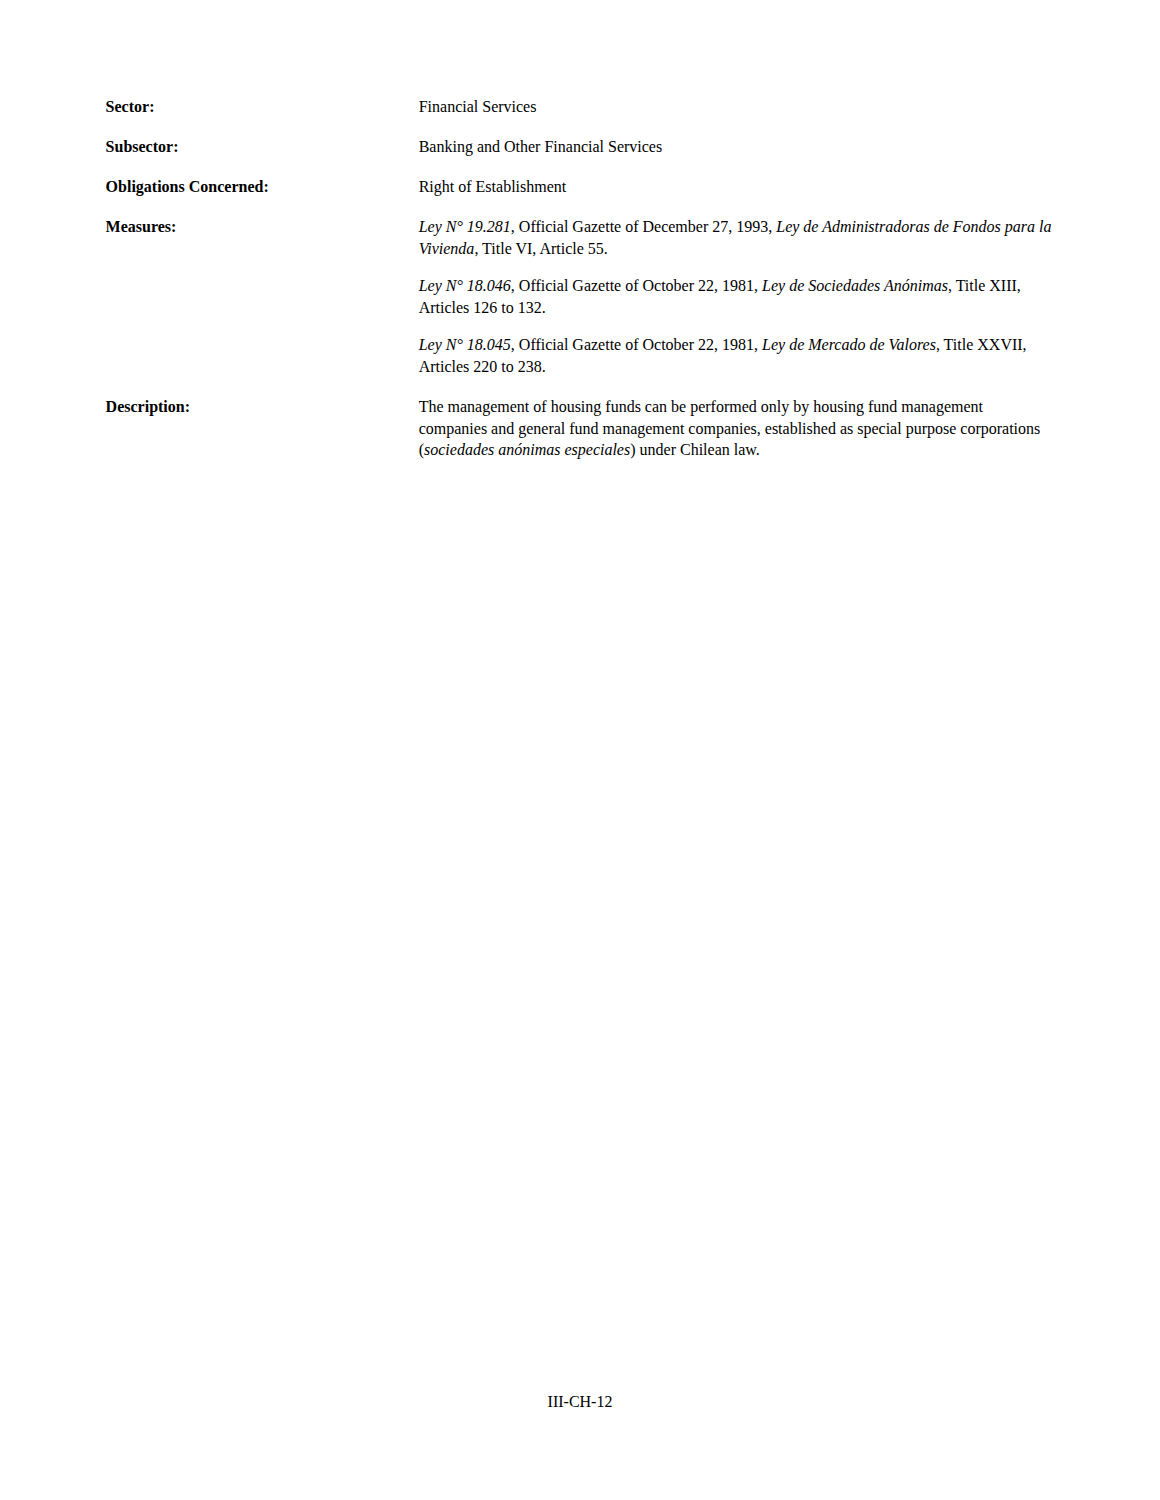| Sector: | Financial Services |
| Subsector: | Banking and Other Financial Services |
| Obligations Concerned: | Right of Establishment |
| Measures: | Ley N° 19.281 , Official Gazette of December 27, 1993, Ley de Administradoras de Fondos para la Vivienda , Title VI, Article 55. Ley N° 18.046 , Official Gazette of October 22, 1981, Ley de Sociedades Anónimas , Title XIII, Articles 126 to 132. Ley N° 18.045 , Official Gazette of October 22, 1981, Ley de Mercado de Valores , Title XXVII, Articles 220 to 238. |
| Description: | The management of housing funds can be performed only by housing fund management companies and general fund management companies, established as special purpose corporations ( sociedades anónimas especiales ) under Chilean law. |
III-CH-12